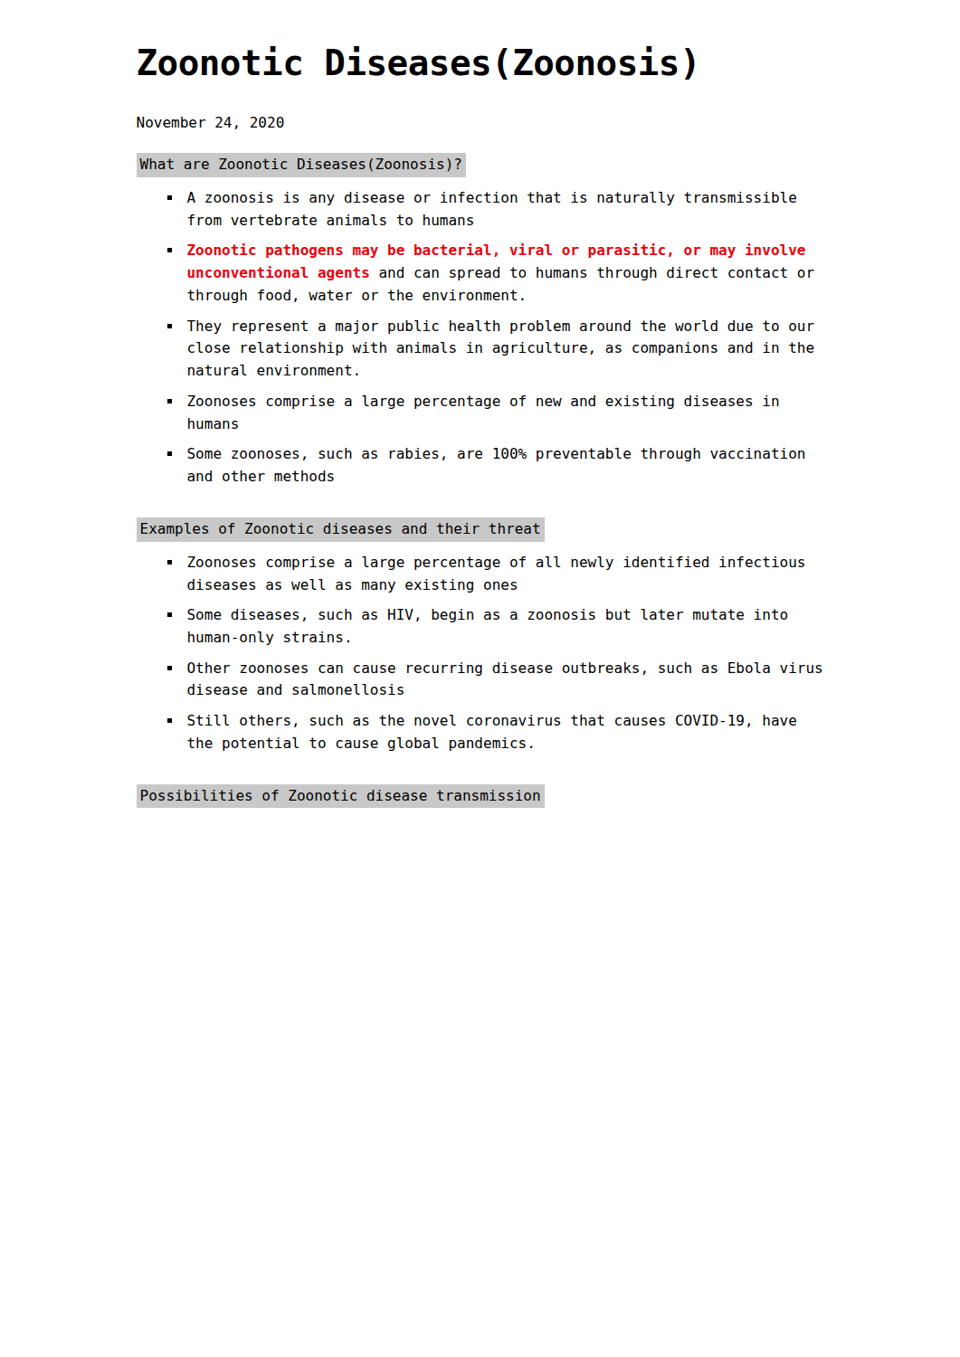Zoonotic Diseases(Zoonosis)
November 24, 2020
What are Zoonotic Diseases(Zoonosis)?
A zoonosis is any disease or infection that is naturally transmissible from vertebrate animals to humans
Zoonotic pathogens may be bacterial, viral or parasitic, or may involve unconventional agents and can spread to humans through direct contact or through food, water or the environment.
They represent a major public health problem around the world due to our close relationship with animals in agriculture, as companions and in the natural environment.
Zoonoses comprise a large percentage of new and existing diseases in humans
Some zoonoses, such as rabies, are 100% preventable through vaccination and other methods
Examples of Zoonotic diseases and their threat
Zoonoses comprise a large percentage of all newly identified infectious diseases as well as many existing ones
Some diseases, such as HIV, begin as a zoonosis but later mutate into human-only strains.
Other zoonoses can cause recurring disease outbreaks, such as Ebola virus disease and salmonellosis
Still others, such as the novel coronavirus that causes COVID-19, have the potential to cause global pandemics.
Possibilities of Zoonotic disease transmission